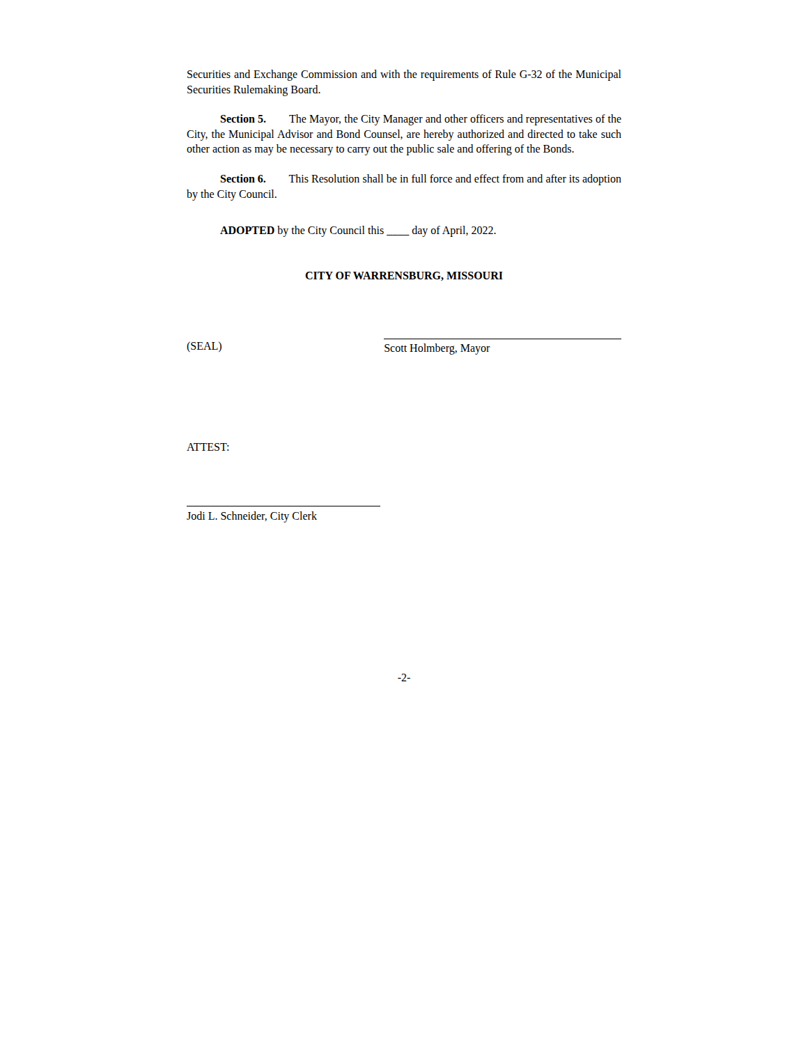Securities and Exchange Commission and with the requirements of Rule G-32 of the Municipal Securities Rulemaking Board.
Section 5. The Mayor, the City Manager and other officers and representatives of the City, the Municipal Advisor and Bond Counsel, are hereby authorized and directed to take such other action as may be necessary to carry out the public sale and offering of the Bonds.
Section 6. This Resolution shall be in full force and effect from and after its adoption by the City Council.
ADOPTED by the City Council this ____ day of April, 2022.
CITY OF WARRENSBURG, MISSOURI
(SEAL)
Scott Holmberg, Mayor
ATTEST:
Jodi L. Schneider, City Clerk
-2-